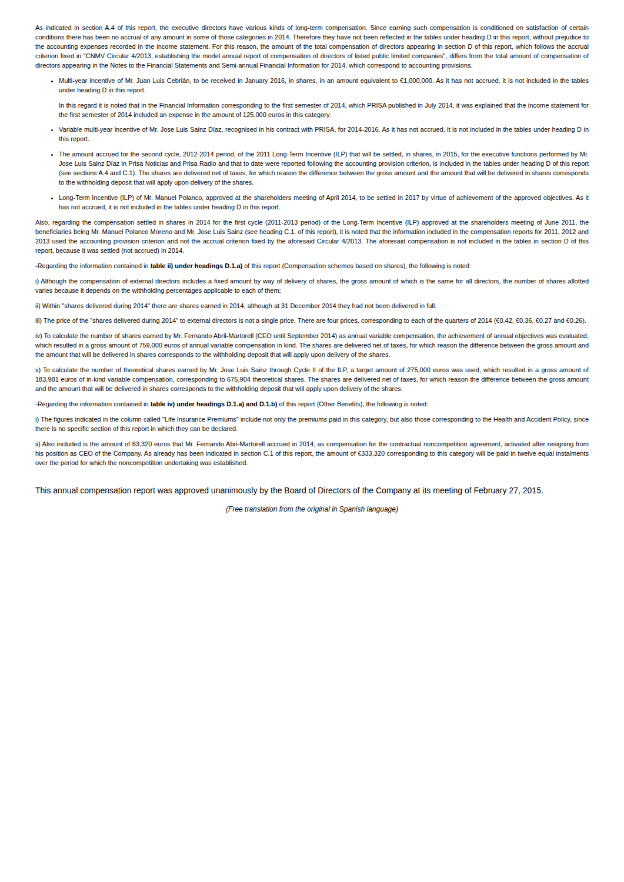As indicated in section A.4 of this report, the executive directors have various kinds of long-term compensation. Since earning such compensation is conditioned on satisfaction of certain conditions there has been no accrual of any amount in some of those categories in 2014. Therefore they have not been reflected in the tables under heading D in this report, without prejudice to the accounting expenses recorded in the income statement. For this reason, the amount of the total compensation of directors appearing in section D of this report, which follows the accrual criterion fixed in "CNMV Circular 4/2013, establishing the model annual report of compensation of directors of listed public limited companies", differs from the total amount of compensation of directors appearing in the Notes to the Financial Statements and Semi-annual Financial Information for 2014, which correspond to accounting provisions.
Multi-year incentive of Mr. Juan Luis Cebrián, to be received in January 2016, in shares, in an amount equivalent to €1,000,000. As it has not accrued, it is not included in the tables under heading D in this report.
In this regard it is noted that in the Financial Information corresponding to the first semester of 2014, which PRISA published in July 2014, it was explained that the income statement for the first semester of 2014 included an expense in the amount of 125,000 euros in this category.
Variable multi-year incentive of Mr. Jose Luis Sainz Díaz, recognised in his contract with PRISA, for 2014-2016. As it has not accrued, it is not included in the tables under heading D in this report.
The amount accrued for the second cycle, 2012-2014 period, of the 2011 Long-Term Incentive (ILP) that will be settled, in shares, in 2015, for the executive functions performed by Mr. Jose Luis Sainz Díaz in Prisa Noticias and Prisa Radio and that to date were reported following the accounting provision criterion, is included in the tables under heading D of this report (see sections A.4 and C.1). The shares are delivered net of taxes, for which reason the difference between the gross amount and the amount that will be delivered in shares corresponds to the withholding deposit that will apply upon delivery of the shares.
Long-Term Incentive (ILP) of Mr. Manuel Polanco, approved at the shareholders meeting of April 2014, to be settled in 2017 by virtue of achievement of the approved objectives. As it has not accrued, it is not included in the tables under heading D in this report.
Also, regarding the compensation settled in shares in 2014 for the first cycle (2011-2013 period) of the Long-Term Incentive (ILP) approved at the shareholders meeting of June 2011, the beneficiaries being Mr. Manuel Polanco Moreno and Mr. Jose Luis Sainz (see heading C.1. of this report), it is noted that the information included in the compensation reports for 2011, 2012 and 2013 used the accounting provision criterion and not the accrual criterion fixed by the aforesaid Circular 4/2013. The aforesaid compensation is not included in the tables in section D of this report, because it was settled (not accrued) in 2014.
-Regarding the information contained in table ii) under headings D.1.a) of this report (Compensation schemes based on shares), the following is noted:
i) Although the compensation of external directors includes a fixed amount by way of delivery of shares, the gross amount of which is the same for all directors, the number of shares allotted varies because it depends on the withholding percentages applicable to each of them;
ii) Within "shares delivered during 2014" there are shares earned in 2014, although at 31 December 2014 they had not been delivered in full.
iii) The price of the "shares delivered during 2014" to external directors is not a single price. There are four prices, corresponding to each of the quarters of 2014 (€0.42, €0.36, €0.27 and €0.26).
iv) To calculate the number of shares earned by Mr. Fernando Abril-Martorell (CEO until September 2014) as annual variable compensation, the achievement of annual objectives was evaluated, which resulted in a gross amount of 759,000 euros of annual variable compensation in kind. The shares are delivered net of taxes, for which reason the difference between the gross amount and the amount that will be delivered in shares corresponds to the withholding deposit that will apply upon delivery of the shares.
v) To calculate the number of theoretical shares earned by Mr. Jose Luis Sainz through Cycle II of the ILP, a target amount of 275,000 euros was used, which resulted in a gross amount of 183,981 euros of in-kind variable compensation, corresponding to 675,904 theoretical shares. The shares are delivered net of taxes, for which reason the difference between the gross amount and the amount that will be delivered in shares corresponds to the withholding deposit that will apply upon delivery of the shares.
-Regarding the information contained in table iv) under headings D.1.a) and D.1.b) of this report (Other Benefits), the following is noted:
i) The figures indicated in the column called "Life Insurance Premiums" include not only the premiums paid in this category, but also those corresponding to the Health and Accident Policy, since there is no specific section of this report in which they can be declared.
ii) Also included is the amount of 83,320 euros that Mr. Fernando Abri-Martorell accrued in 2014, as compensation for the contractual noncompetition agreement, activated after resigning from his position as CEO of the Company. As already has been indicated in section C.1 of this report, the amount of €333,320 corresponding to this category will be paid in twelve equal instalments over the period for which the noncompetition undertaking was established.
This annual compensation report was approved unanimously by the Board of Directors of the Company at its meeting of February 27, 2015.
(Free translation from the original in Spanish language)